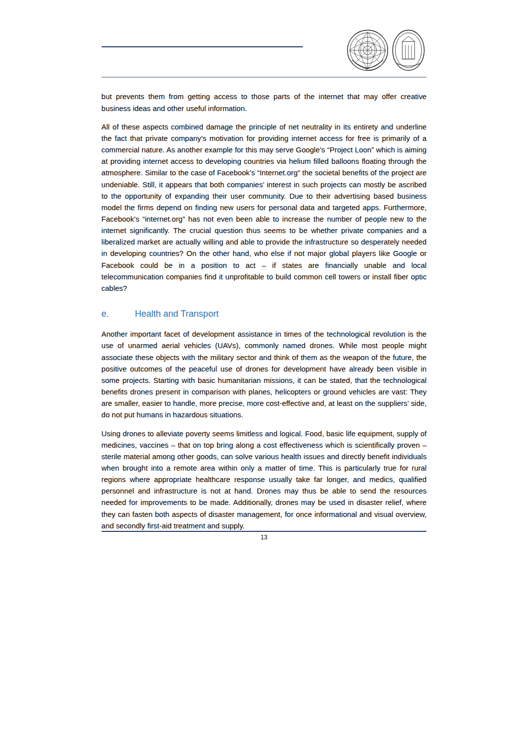but prevents them from getting access to those parts of the internet that may offer creative business ideas and other useful information.
All of these aspects combined damage the principle of net neutrality in its entirety and underline the fact that private company’s motivation for providing internet access for free is primarily of a commercial nature. As another example for this may serve Google’s “Project Loon” which is aiming at providing internet access to developing countries via helium filled balloons floating through the atmosphere. Similar to the case of Facebook’s “Internet.org” the societal benefits of the project are undeniable. Still, it appears that both companies’ interest in such projects can mostly be ascribed to the opportunity of expanding their user community. Due to their advertising based business model the firms depend on finding new users for personal data and targeted apps. Furthermore, Facebook’s “internet.org” has not even been able to increase the number of people new to the internet significantly. The crucial question thus seems to be whether private companies and a liberalized market are actually willing and able to provide the infrastructure so desperately needed in developing countries? On the other hand, who else if not major global players like Google or Facebook could be in a position to act – if states are financially unable and local telecommunication companies find it unprofitable to build common cell towers or install fiber optic cables?
e. Health and Transport
Another important facet of development assistance in times of the technological revolution is the use of unarmed aerial vehicles (UAVs), commonly named drones. While most people might associate these objects with the military sector and think of them as the weapon of the future, the positive outcomes of the peaceful use of drones for development have already been visible in some projects. Starting with basic humanitarian missions, it can be stated, that the technological benefits drones present in comparison with planes, helicopters or ground vehicles are vast: They are smaller, easier to handle, more precise, more cost-effective and, at least on the suppliers’ side, do not put humans in hazardous situations.
Using drones to alleviate poverty seems limitless and logical. Food, basic life equipment, supply of medicines, vaccines – that on top bring along a cost effectiveness which is scientifically proven – sterile material among other goods, can solve various health issues and directly benefit individuals when brought into a remote area within only a matter of time. This is particularly true for rural regions where appropriate healthcare response usually take far longer, and medics, qualified personnel and infrastructure is not at hand. Drones may thus be able to send the resources needed for improvements to be made. Additionally, drones may be used in disaster relief, where they can fasten both aspects of disaster management, for once informational and visual overview, and secondly first-aid treatment and supply.
13